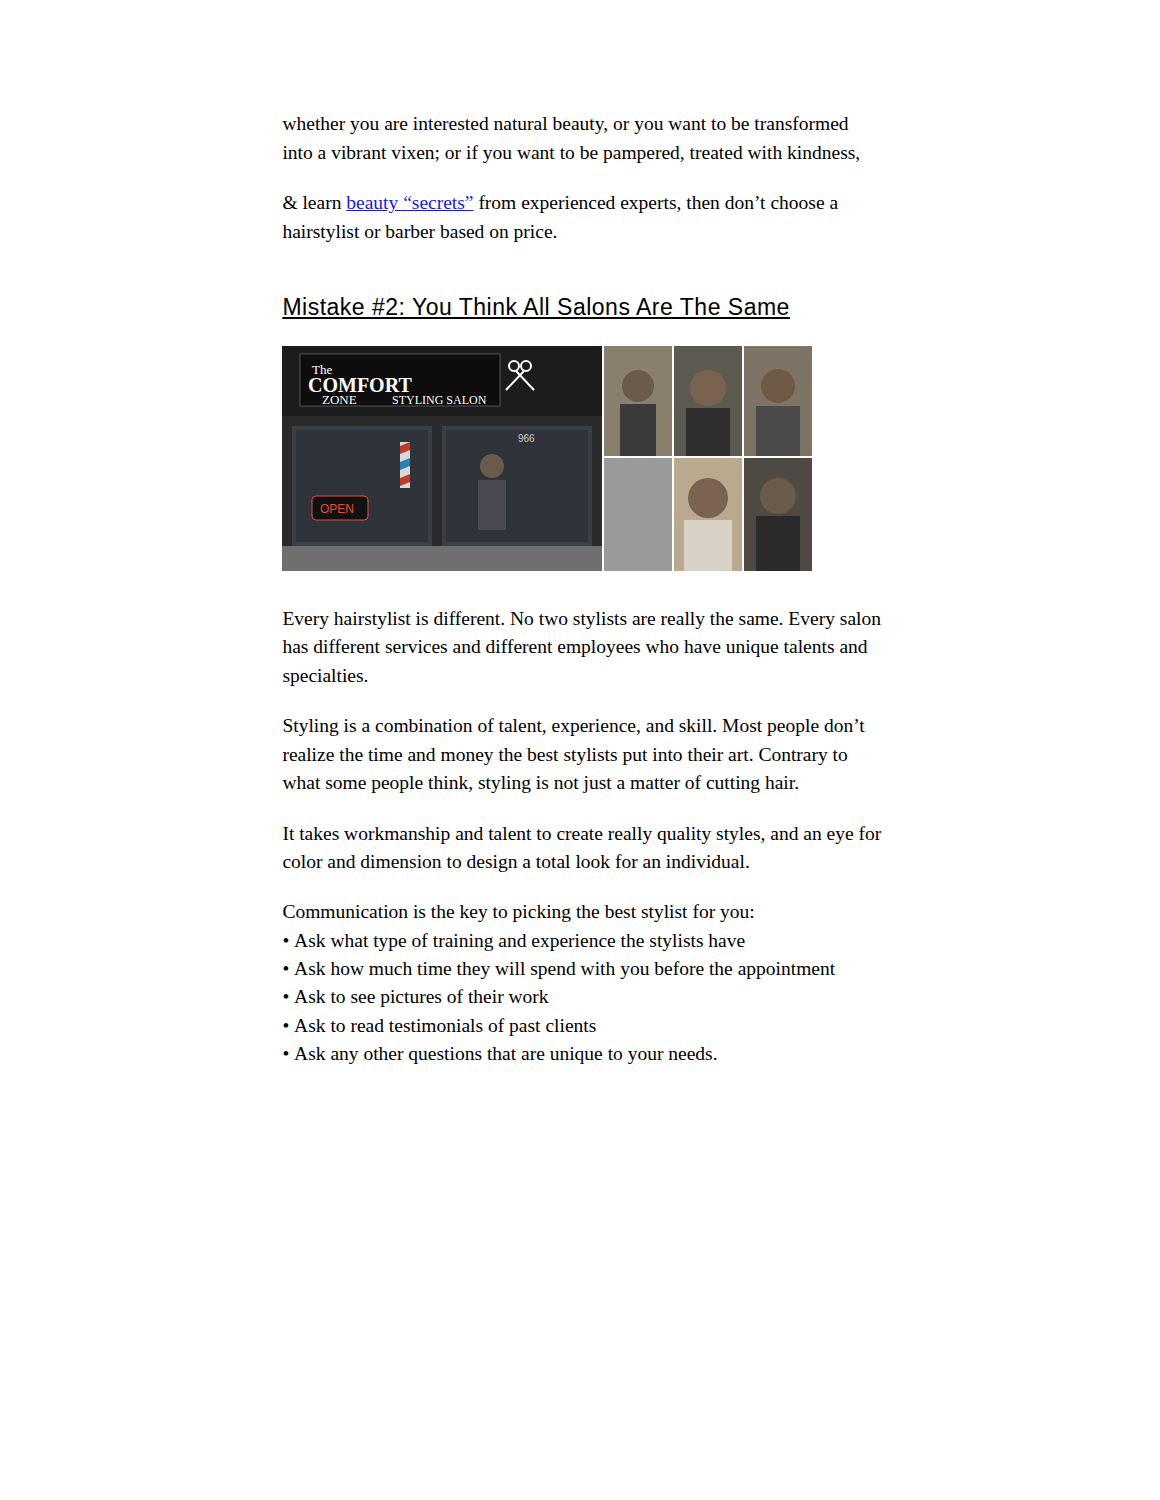whether you are interested natural beauty, or you want to be transformed into a vibrant vixen; or if you want to be pampered, treated with kindness,
& learn beauty “secrets” from experienced experts, then don’t choose a hairstylist or barber based on price.
Mistake #2: You Think All Salons Are The Same
The COMFORT ZONE STYLING SALON OPEN 966
Every hairstylist is different. No two stylists are really the same. Every salon has different services and different employees who have unique talents and specialties.
Styling is a combination of talent, experience, and skill. Most people don’t realize the time and money the best stylists put into their art. Contrary to what some people think, styling is not just a matter of cutting hair.
It takes workmanship and talent to create really quality styles, and an eye for color and dimension to design a total look for an individual.
Communication is the key to picking the best stylist for you:
Ask what type of training and experience the stylists have
Ask how much time they will spend with you before the appointment
Ask to see pictures of their work
Ask to read testimonials of past clients
Ask any other questions that are unique to your needs.